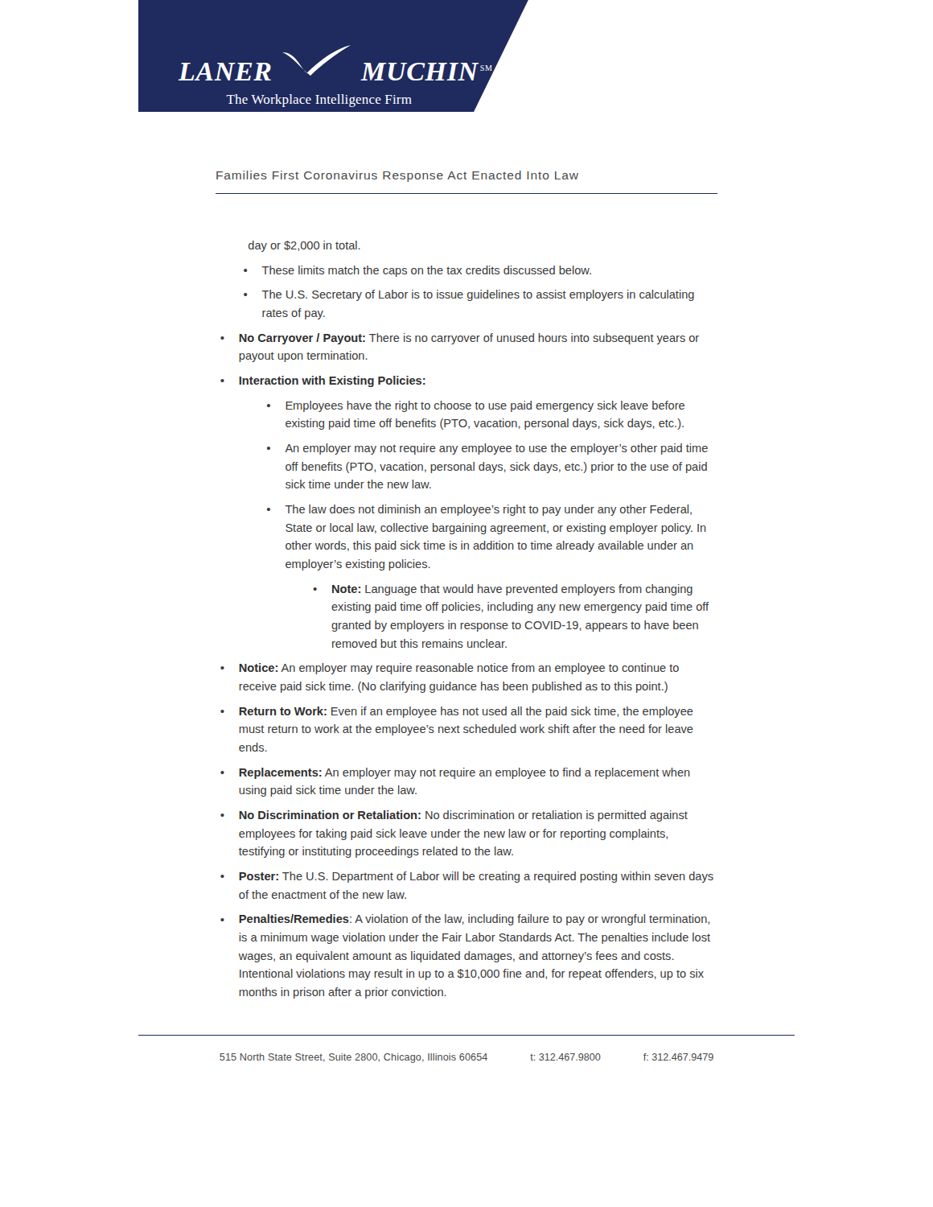LANER MUCHINSM
The Workplace Intelligence Firm
Families First Coronavirus Response Act Enacted Into Law
day or $2,000 in total.
These limits match the caps on the tax credits discussed below.
The U.S. Secretary of Labor is to issue guidelines to assist employers in calculating rates of pay.
No Carryover / Payout: There is no carryover of unused hours into subsequent years or payout upon termination.
Interaction with Existing Policies:
Employees have the right to choose to use paid emergency sick leave before existing paid time off benefits (PTO, vacation, personal days, sick days, etc.).
An employer may not require any employee to use the employer’s other paid time off benefits (PTO, vacation, personal days, sick days, etc.) prior to the use of paid sick time under the new law.
The law does not diminish an employee’s right to pay under any other Federal, State or local law, collective bargaining agreement, or existing employer policy. In other words, this paid sick time is in addition to time already available under an employer’s existing policies.
Note: Language that would have prevented employers from changing existing paid time off policies, including any new emergency paid time off granted by employers in response to COVID-19, appears to have been removed but this remains unclear.
Notice: An employer may require reasonable notice from an employee to continue to receive paid sick time. (No clarifying guidance has been published as to this point.)
Return to Work: Even if an employee has not used all the paid sick time, the employee must return to work at the employee’s next scheduled work shift after the need for leave ends.
Replacements: An employer may not require an employee to find a replacement when using paid sick time under the law.
No Discrimination or Retaliation: No discrimination or retaliation is permitted against employees for taking paid sick leave under the new law or for reporting complaints, testifying or instituting proceedings related to the law.
Poster: The U.S. Department of Labor will be creating a required posting within seven days of the enactment of the new law.
Penalties/Remedies: A violation of the law, including failure to pay or wrongful termination, is a minimum wage violation under the Fair Labor Standards Act. The penalties include lost wages, an equivalent amount as liquidated damages, and attorney’s fees and costs. Intentional violations may result in up to a $10,000 fine and, for repeat offenders, up to six months in prison after a prior conviction.
515 North State Street, Suite 2800, Chicago, Illinois 60654 t: 312.467.9800 f: 312.467.9479